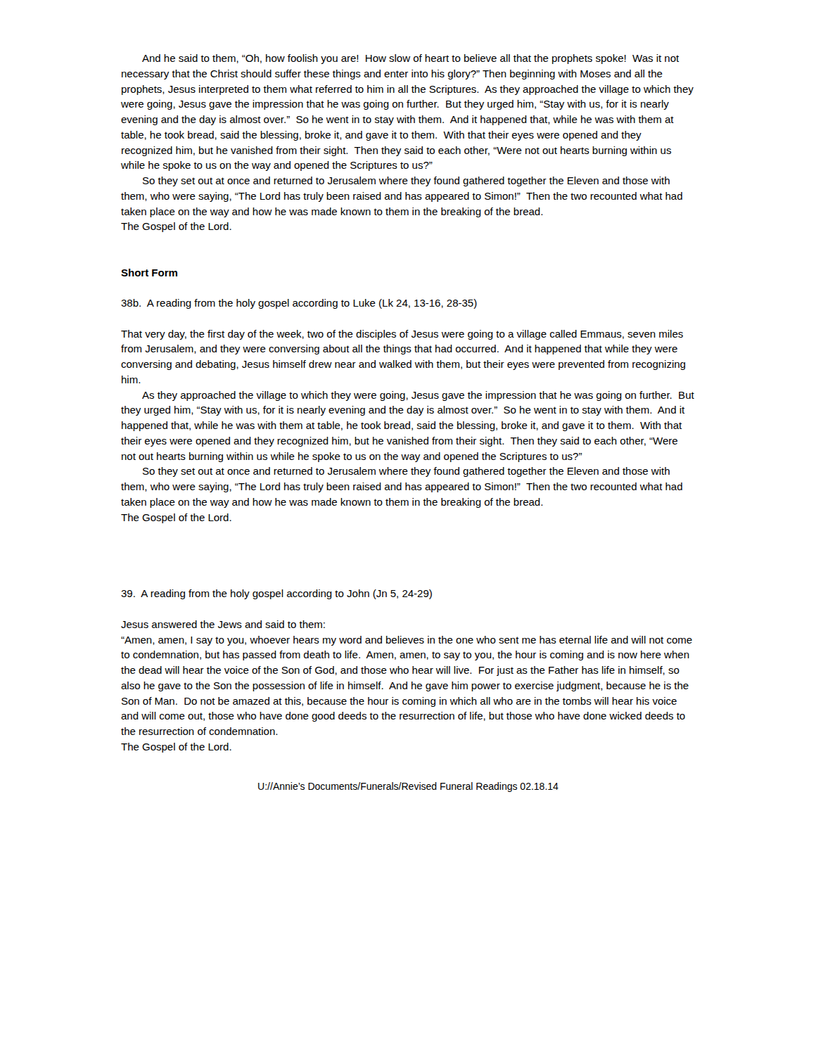And he said to them, “Oh, how foolish you are! How slow of heart to believe all that the prophets spoke! Was it not necessary that the Christ should suffer these things and enter into his glory?” Then beginning with Moses and all the prophets, Jesus interpreted to them what referred to him in all the Scriptures. As they approached the village to which they were going, Jesus gave the impression that he was going on further. But they urged him, “Stay with us, for it is nearly evening and the day is almost over.” So he went in to stay with them. And it happened that, while he was with them at table, he took bread, said the blessing, broke it, and gave it to them. With that their eyes were opened and they recognized him, but he vanished from their sight. Then they said to each other, “Were not out hearts burning within us while he spoke to us on the way and opened the Scriptures to us?”
So they set out at once and returned to Jerusalem where they found gathered together the Eleven and those with them, who were saying, “The Lord has truly been raised and has appeared to Simon!” Then the two recounted what had taken place on the way and how he was made known to them in the breaking of the bread.
The Gospel of the Lord.
Short Form
38b. A reading from the holy gospel according to Luke (Lk 24, 13-16, 28-35)
That very day, the first day of the week, two of the disciples of Jesus were going to a village called Emmaus, seven miles from Jerusalem, and they were conversing about all the things that had occurred. And it happened that while they were conversing and debating, Jesus himself drew near and walked with them, but their eyes were prevented from recognizing him.
As they approached the village to which they were going, Jesus gave the impression that he was going on further. But they urged him, “Stay with us, for it is nearly evening and the day is almost over.” So he went in to stay with them. And it happened that, while he was with them at table, he took bread, said the blessing, broke it, and gave it to them. With that their eyes were opened and they recognized him, but he vanished from their sight. Then they said to each other, “Were not out hearts burning within us while he spoke to us on the way and opened the Scriptures to us?”
So they set out at once and returned to Jerusalem where they found gathered together the Eleven and those with them, who were saying, “The Lord has truly been raised and has appeared to Simon!” Then the two recounted what had taken place on the way and how he was made known to them in the breaking of the bread.
The Gospel of the Lord.
39. A reading from the holy gospel according to John (Jn 5, 24-29)
Jesus answered the Jews and said to them:
“Amen, amen, I say to you, whoever hears my word and believes in the one who sent me has eternal life and will not come to condemnation, but has passed from death to life. Amen, amen, to say to you, the hour is coming and is now here when the dead will hear the voice of the Son of God, and those who hear will live. For just as the Father has life in himself, so also he gave to the Son the possession of life in himself. And he gave him power to exercise judgment, because he is the Son of Man. Do not be amazed at this, because the hour is coming in which all who are in the tombs will hear his voice and will come out, those who have done good deeds to the resurrection of life, but those who have done wicked deeds to the resurrection of condemnation.
The Gospel of the Lord.
U://Annie’s Documents/Funerals/Revised Funeral Readings 02.18.14